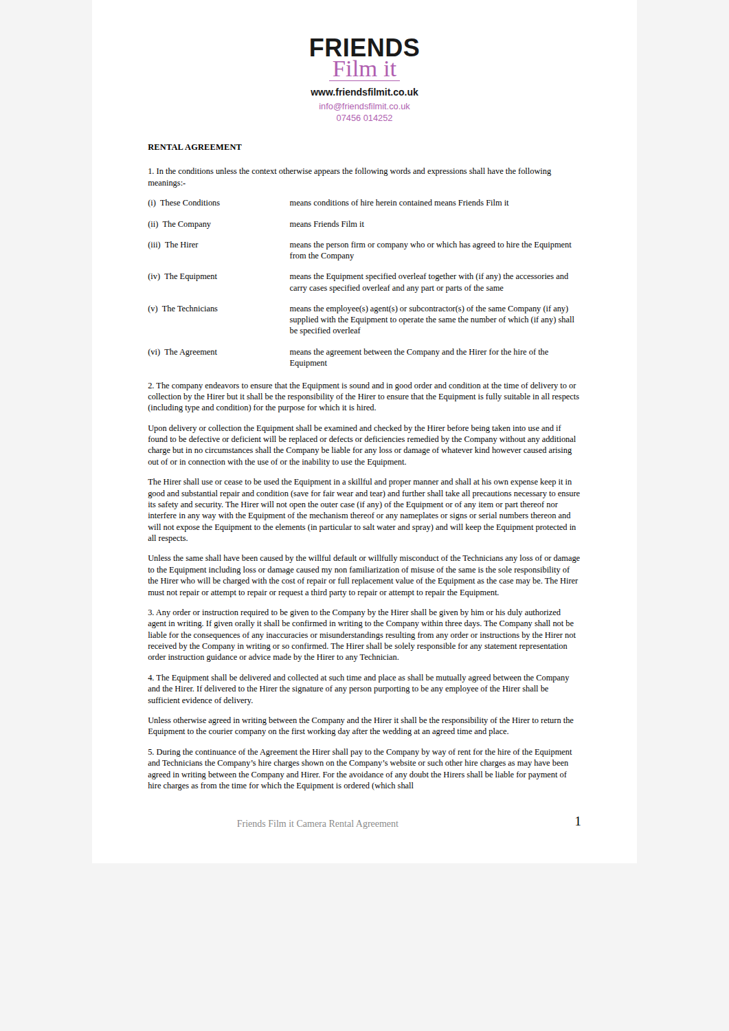FRIENDS Film it
www.friendsfilmit.co.uk info@friendsfilmit.co.uk 07456 014252
RENTAL AGREEMENT
1. In the conditions unless the context otherwise appears the following words and expressions shall have the following meanings:-
| (i) These Conditions | means conditions of hire herein contained means Friends Film it |
| (ii) The Company | means Friends Film it |
| (iii) The Hirer | means the person firm or company who or which has agreed to hire the Equipment from the Company |
| (iv) The Equipment | means the Equipment specified overleaf together with (if any) the accessories and carry cases specified overleaf and any part or parts of the same |
| (v) The Technicians | means the employee(s) agent(s) or subcontractor(s) of the same Company (if any) supplied with the Equipment to operate the same the number of which (if any) shall be specified overleaf |
| (vi) The Agreement | means the agreement between the Company and the Hirer for the hire of the Equipment |
2. The company endeavors to ensure that the Equipment is sound and in good order and condition at the time of delivery to or collection by the Hirer but it shall be the responsibility of the Hirer to ensure that the Equipment is fully suitable in all respects (including type and condition) for the purpose for which it is hired.
Upon delivery or collection the Equipment shall be examined and checked by the Hirer before being taken into use and if found to be defective or deficient will be replaced or defects or deficiencies remedied by the Company without any additional charge but in no circumstances shall the Company be liable for any loss or damage of whatever kind however caused arising out of or in connection with the use of or the inability to use the Equipment.
The Hirer shall use or cease to be used the Equipment in a skillful and proper manner and shall at his own expense keep it in good and substantial repair and condition (save for fair wear and tear) and further shall take all precautions necessary to ensure its safety and security. The Hirer will not open the outer case (if any) of the Equipment or of any item or part thereof nor interfere in any way with the Equipment of the mechanism thereof or any nameplates or signs or serial numbers thereon and will not expose the Equipment to the elements (in particular to salt water and spray) and will keep the Equipment protected in all respects.
Unless the same shall have been caused by the willful default or willfully misconduct of the Technicians any loss of or damage to the Equipment including loss or damage caused my non familiarization of misuse of the same is the sole responsibility of the Hirer who will be charged with the cost of repair or full replacement value of the Equipment as the case may be. The Hirer must not repair or attempt to repair or request a third party to repair or attempt to repair the Equipment.
3. Any order or instruction required to be given to the Company by the Hirer shall be given by him or his duly authorized agent in writing. If given orally it shall be confirmed in writing to the Company within three days. The Company shall not be liable for the consequences of any inaccuracies or misunderstandings resulting from any order or instructions by the Hirer not received by the Company in writing or so confirmed. The Hirer shall be solely responsible for any statement representation order instruction guidance or advice made by the Hirer to any Technician.
4. The Equipment shall be delivered and collected at such time and place as shall be mutually agreed between the Company and the Hirer. If delivered to the Hirer the signature of any person purporting to be any employee of the Hirer shall be sufficient evidence of delivery.
Unless otherwise agreed in writing between the Company and the Hirer it shall be the responsibility of the Hirer to return the Equipment to the courier company on the first working day after the wedding at an agreed time and place.
5. During the continuance of the Agreement the Hirer shall pay to the Company by way of rent for the hire of the Equipment and Technicians the Company’s hire charges shown on the Company’s website or such other hire charges as may have been agreed in writing between the Company and Hirer. For the avoidance of any doubt the Hirers shall be liable for payment of hire charges as from the time for which the Equipment is ordered (which shall
Friends Film it Camera Rental Agreement 1